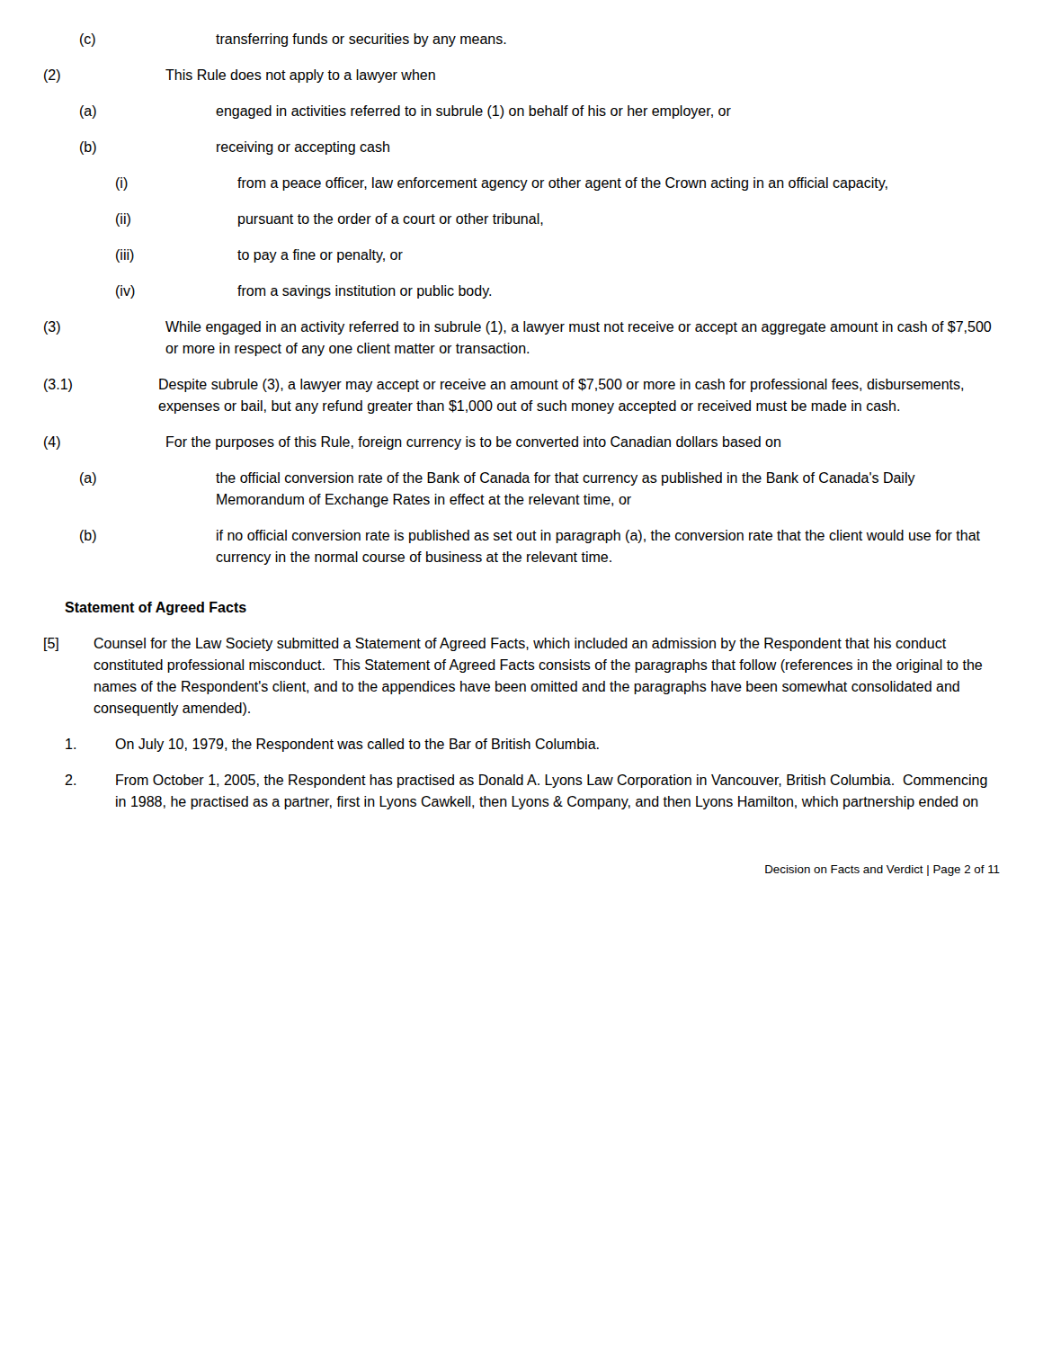(c) transferring funds or securities by any means.
(2) This Rule does not apply to a lawyer when
(a) engaged in activities referred to in subrule (1) on behalf of his or her employer, or
(b) receiving or accepting cash
(i) from a peace officer, law enforcement agency or other agent of the Crown acting in an official capacity,
(ii) pursuant to the order of a court or other tribunal,
(iii) to pay a fine or penalty, or
(iv) from a savings institution or public body.
(3) While engaged in an activity referred to in subrule (1), a lawyer must not receive or accept an aggregate amount in cash of $7,500 or more in respect of any one client matter or transaction.
(3.1) Despite subrule (3), a lawyer may accept or receive an amount of $7,500 or more in cash for professional fees, disbursements, expenses or bail, but any refund greater than $1,000 out of such money accepted or received must be made in cash.
(4) For the purposes of this Rule, foreign currency is to be converted into Canadian dollars based on
(a) the official conversion rate of the Bank of Canada for that currency as published in the Bank of Canada's Daily Memorandum of Exchange Rates in effect at the relevant time, or
(b) if no official conversion rate is published as set out in paragraph (a), the conversion rate that the client would use for that currency in the normal course of business at the relevant time.
Statement of Agreed Facts
[5] Counsel for the Law Society submitted a Statement of Agreed Facts, which included an admission by the Respondent that his conduct constituted professional misconduct. This Statement of Agreed Facts consists of the paragraphs that follow (references in the original to the names of the Respondent's client, and to the appendices have been omitted and the paragraphs have been somewhat consolidated and consequently amended).
1. On July 10, 1979, the Respondent was called to the Bar of British Columbia.
2. From October 1, 2005, the Respondent has practised as Donald A. Lyons Law Corporation in Vancouver, British Columbia. Commencing in 1988, he practised as a partner, first in Lyons Cawkell, then Lyons & Company, and then Lyons Hamilton, which partnership ended on
Decision on Facts and Verdict | Page 2 of 11